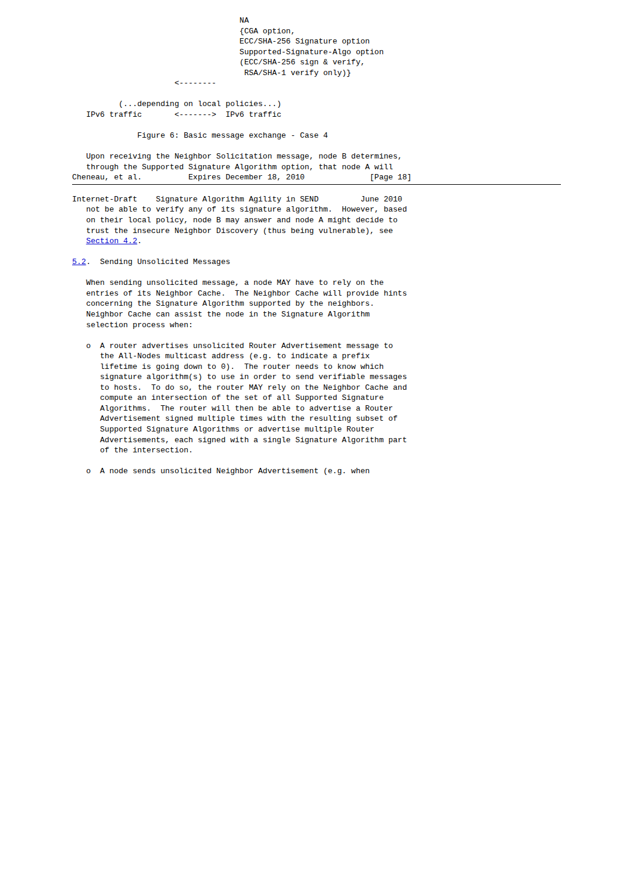NA
                                    {CGA option,
                                    ECC/SHA-256 Signature option
                                    Supported-Signature-Algo option
                                    (ECC/SHA-256 sign & verify,
                                     RSA/SHA-1 verify only)}
                      <--------

          (...depending on local policies...)
   IPv6 traffic       <------->  IPv6 traffic

              Figure 6: Basic message exchange - Case 4

   Upon receiving the Neighbor Solicitation message, node B determines,
   through the Supported Signature Algorithm option, that node A will
Cheneau, et al.          Expires December 18, 2010              [Page 18]
Internet-Draft    Signature Algorithm Agility in SEND         June 2010
   not be able to verify any of its signature algorithm.  However, based
   on their local policy, node B may answer and node A might decide to
   trust the insecure Neighbor Discovery (thus being vulnerable), see
   Section 4.2.

5.2.  Sending Unsolicited Messages

   When sending unsolicited message, a node MAY have to rely on the
   entries of its Neighbor Cache.  The Neighbor Cache will provide hints
   concerning the Signature Algorithm supported by the neighbors.
   Neighbor Cache can assist the node in the Signature Algorithm
   selection process when:

   o  A router advertises unsolicited Router Advertisement message to
      the All-Nodes multicast address (e.g. to indicate a prefix
      lifetime is going down to 0).  The router needs to know which
      signature algorithm(s) to use in order to send verifiable messages
      to hosts.  To do so, the router MAY rely on the Neighbor Cache and
      compute an intersection of the set of all Supported Signature
      Algorithms.  The router will then be able to advertise a Router
      Advertisement signed multiple times with the resulting subset of
      Supported Signature Algorithms or advertise multiple Router
      Advertisements, each signed with a single Signature Algorithm part
      of the intersection.

   o  A node sends unsolicited Neighbor Advertisement (e.g. when